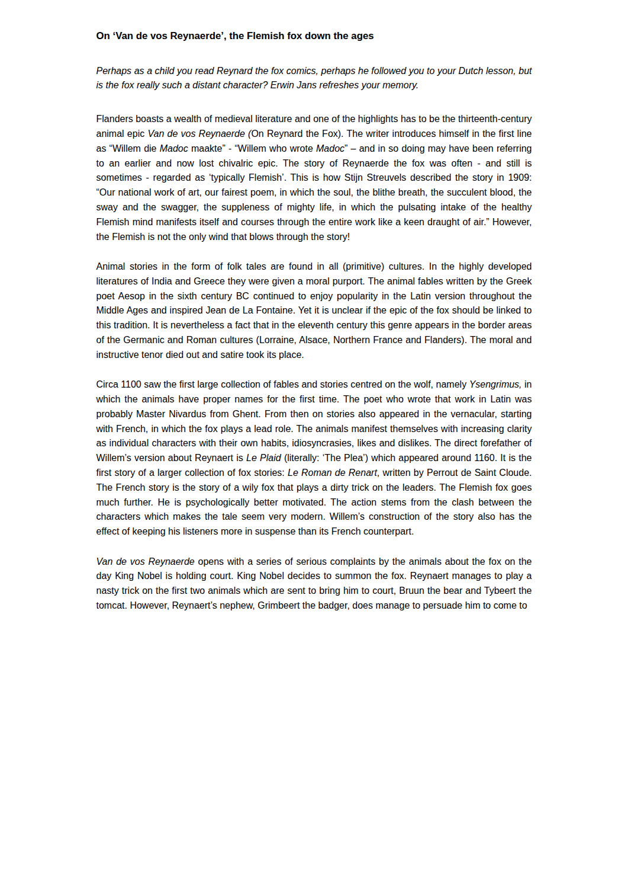On ‘Van de vos Reynaerde’, the Flemish fox down the ages
Perhaps as a child you read Reynard the fox comics, perhaps he followed you to your Dutch lesson, but is the fox really such a distant character? Erwin Jans refreshes your memory.
Flanders boasts a wealth of medieval literature and one of the highlights has to be the thirteenth-century animal epic Van de vos Reynaerde (On Reynard the Fox). The writer introduces himself in the first line as “Willem die Madoc maakte” - “Willem who wrote Madoc” – and in so doing may have been referring to an earlier and now lost chivalric epic. The story of Reynaerde the fox was often - and still is sometimes - regarded as ‘typically Flemish’. This is how Stijn Streuvels described the story in 1909: “Our national work of art, our fairest poem, in which the soul, the blithe breath, the succulent blood, the sway and the swagger, the suppleness of mighty life, in which the pulsating intake of the healthy Flemish mind manifests itself and courses through the entire work like a keen draught of air.” However, the Flemish is not the only wind that blows through the story!
Animal stories in the form of folk tales are found in all (primitive) cultures. In the highly developed literatures of India and Greece they were given a moral purport. The animal fables written by the Greek poet Aesop in the sixth century BC continued to enjoy popularity in the Latin version throughout the Middle Ages and inspired Jean de La Fontaine. Yet it is unclear if the epic of the fox should be linked to this tradition. It is nevertheless a fact that in the eleventh century this genre appears in the border areas of the Germanic and Roman cultures (Lorraine, Alsace, Northern France and Flanders). The moral and instructive tenor died out and satire took its place.
Circa 1100 saw the first large collection of fables and stories centred on the wolf, namely Ysengrimus, in which the animals have proper names for the first time. The poet who wrote that work in Latin was probably Master Nivardus from Ghent. From then on stories also appeared in the vernacular, starting with French, in which the fox plays a lead role. The animals manifest themselves with increasing clarity as individual characters with their own habits, idiosyncrasies, likes and dislikes. The direct forefather of Willem’s version about Reynaert is Le Plaid (literally: ‘The Plea’) which appeared around 1160. It is the first story of a larger collection of fox stories: Le Roman de Renart, written by Perrout de Saint Cloude. The French story is the story of a wily fox that plays a dirty trick on the leaders. The Flemish fox goes much further. He is psychologically better motivated. The action stems from the clash between the characters which makes the tale seem very modern. Willem’s construction of the story also has the effect of keeping his listeners more in suspense than its French counterpart.
Van de vos Reynaerde opens with a series of serious complaints by the animals about the fox on the day King Nobel is holding court. King Nobel decides to summon the fox. Reynaert manages to play a nasty trick on the first two animals which are sent to bring him to court, Bruun the bear and Tybeert the tomcat. However, Reynaert’s nephew, Grimbeert the badger, does manage to persuade him to come to